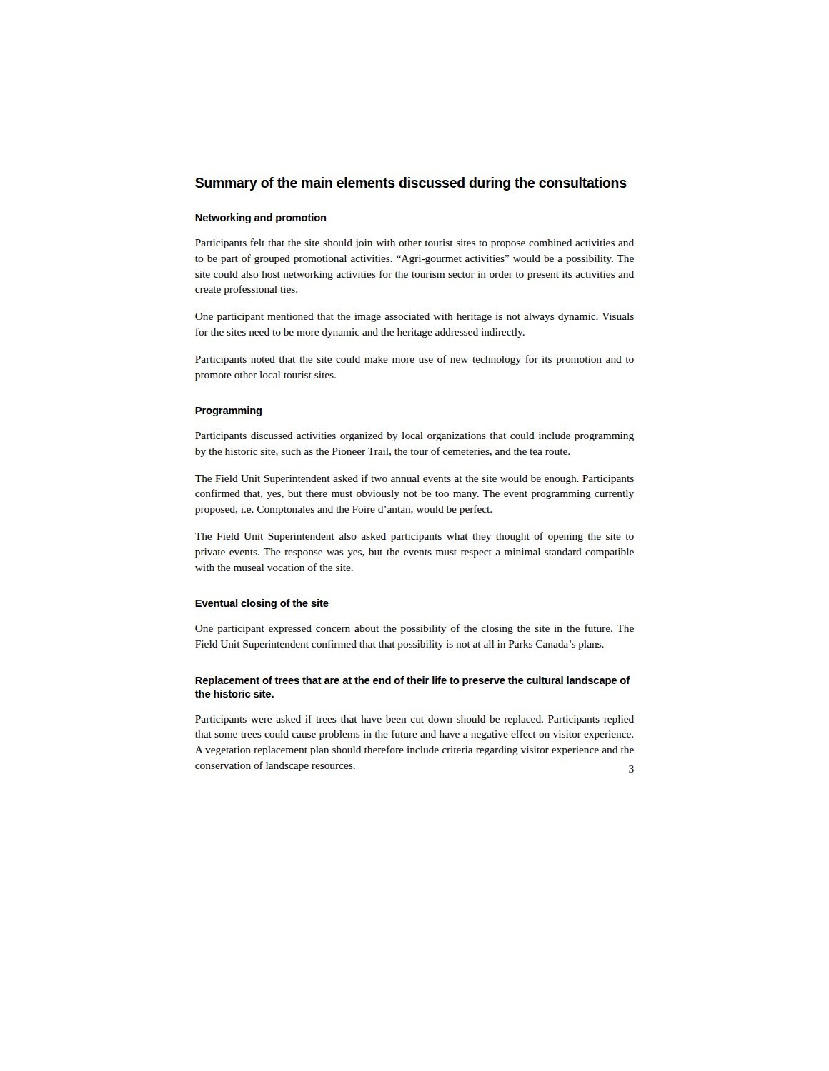Summary of the main elements discussed during the consultations
Networking and promotion
Participants felt that the site should join with other tourist sites to propose combined activities and to be part of grouped promotional activities. “Agri-gourmet activities” would be a possibility. The site could also host networking activities for the tourism sector in order to present its activities and create professional ties.
One participant mentioned that the image associated with heritage is not always dynamic. Visuals for the sites need to be more dynamic and the heritage addressed indirectly.
Participants noted that the site could make more use of new technology for its promotion and to promote other local tourist sites.
Programming
Participants discussed activities organized by local organizations that could include programming by the historic site, such as the Pioneer Trail, the tour of cemeteries, and the tea route.
The Field Unit Superintendent asked if two annual events at the site would be enough. Participants confirmed that, yes, but there must obviously not be too many. The event programming currently proposed, i.e. Comptonales and the Foire d’antan, would be perfect.
The Field Unit Superintendent also asked participants what they thought of opening the site to private events. The response was yes, but the events must respect a minimal standard compatible with the museal vocation of the site.
Eventual closing of the site
One participant expressed concern about the possibility of the closing the site in the future. The Field Unit Superintendent confirmed that that possibility is not at all in Parks Canada’s plans.
Replacement of trees that are at the end of their life to preserve the cultural landscape of the historic site.
Participants were asked if trees that have been cut down should be replaced. Participants replied that some trees could cause problems in the future and have a negative effect on visitor experience. A vegetation replacement plan should therefore include criteria regarding visitor experience and the conservation of landscape resources.
3